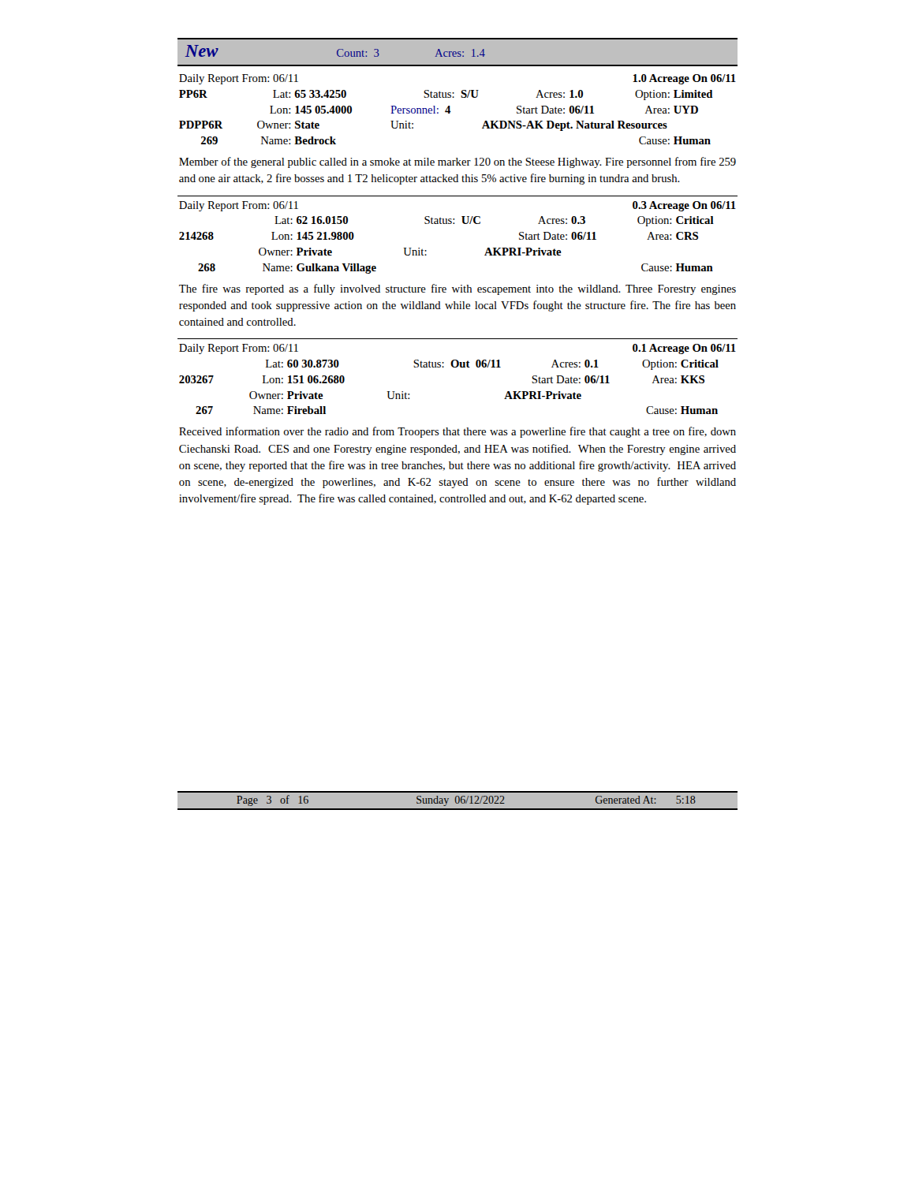New Count: 3 Acres: 1.4
| Daily Report From: 06/11 | | 1.0 Acreage On 06/11 |
| PP6R | Lat: | 65 33.4250 | Status: S/U | | Acres: | 1.0 | Option: | Limited |
| | Lon: | 145 05.4000 | Personnel: 4 | | Start Date: | 06/11 | Area: | UYD |
| PDPP6R | Owner: | State | Unit: | AKDNS-AK Dept. Natural Resources |
| 269 | Name: | Bedrock | | | | Cause: | Human |
Member of the general public called in a smoke at mile marker 120 on the Steese Highway. Fire personnel from fire 259 and one air attack, 2 fire bosses and 1 T2 helicopter attacked this 5% active fire burning in tundra and brush.
| Daily Report From: 06/11 | | 0.3 Acreage On 06/11 |
| | Lat: | 62 16.0150 | Status: U/C | | Acres: | 0.3 | Option: | Critical |
| 214268 | Lon: | 145 21.9800 | | | Start Date: | 06/11 | Area: | CRS |
| | Owner: | Private | Unit: | AKPRI-Private |
| 268 | Name: | Gulkana Village | | | | Cause: | Human |
The fire was reported as a fully involved structure fire with escapement into the wildland. Three Forestry engines responded and took suppressive action on the wildland while local VFDs fought the structure fire. The fire has been contained and controlled.
| Daily Report From: 06/11 | | 0.1 Acreage On 06/11 |
| | Lat: | 60 30.8730 | Status: Out 06/11 | | Acres: | 0.1 | Option: | Critical |
| 203267 | Lon: | 151 06.2680 | | | Start Date: | 06/11 | Area: | KKS |
| | Owner: | Private | Unit: | AKPRI-Private |
| 267 | Name: | Fireball | | | | Cause: | Human |
Received information over the radio and from Troopers that there was a powerline fire that caught a tree on fire, down Ciechanski Road. CES and one Forestry engine responded, and HEA was notified. When the Forestry engine arrived on scene, they reported that the fire was in tree branches, but there was no additional fire growth/activity. HEA arrived on scene, de-energized the powerlines, and K-62 stayed on scene to ensure there was no further wildland involvement/fire spread. The fire was called contained, controlled and out, and K-62 departed scene.
| Page 3 of 16 | Sunday 06/12/2022 | Generated At: 5:18 |